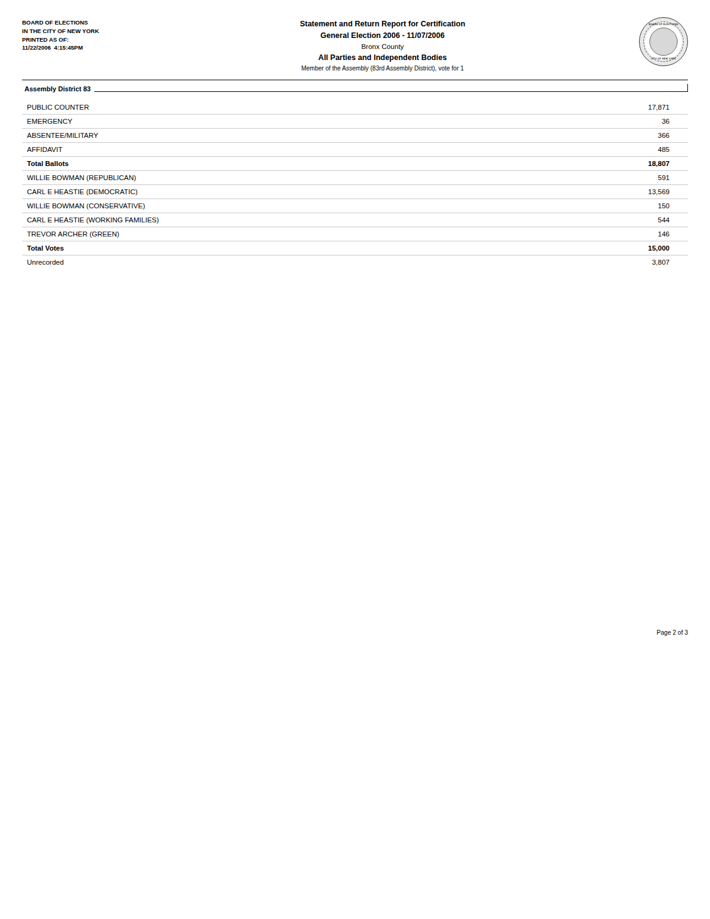BOARD OF ELECTIONS
IN THE CITY OF NEW YORK
PRINTED AS OF:
11/22/2006 4:15:45PM
Statement and Return Report for Certification
General Election 2006 - 11/07/2006
Bronx County
All Parties and Independent Bodies
Member of the Assembly (83rd Assembly District), vote for 1
BOARD OF ELECTIONS
CITY OF NEW YORK
Assembly District 83
| PUBLIC COUNTER | 17,871 |
| EMERGENCY | 36 |
| ABSENTEE/MILITARY | 366 |
| AFFIDAVIT | 485 |
| Total Ballots | 18,807 |
| WILLIE BOWMAN (REPUBLICAN) | 591 |
| CARL E HEASTIE (DEMOCRATIC) | 13,569 |
| WILLIE BOWMAN (CONSERVATIVE) | 150 |
| CARL E HEASTIE (WORKING FAMILIES) | 544 |
| TREVOR ARCHER (GREEN) | 146 |
| Total Votes | 15,000 |
| Unrecorded | 3,807 |
Page 2 of 3